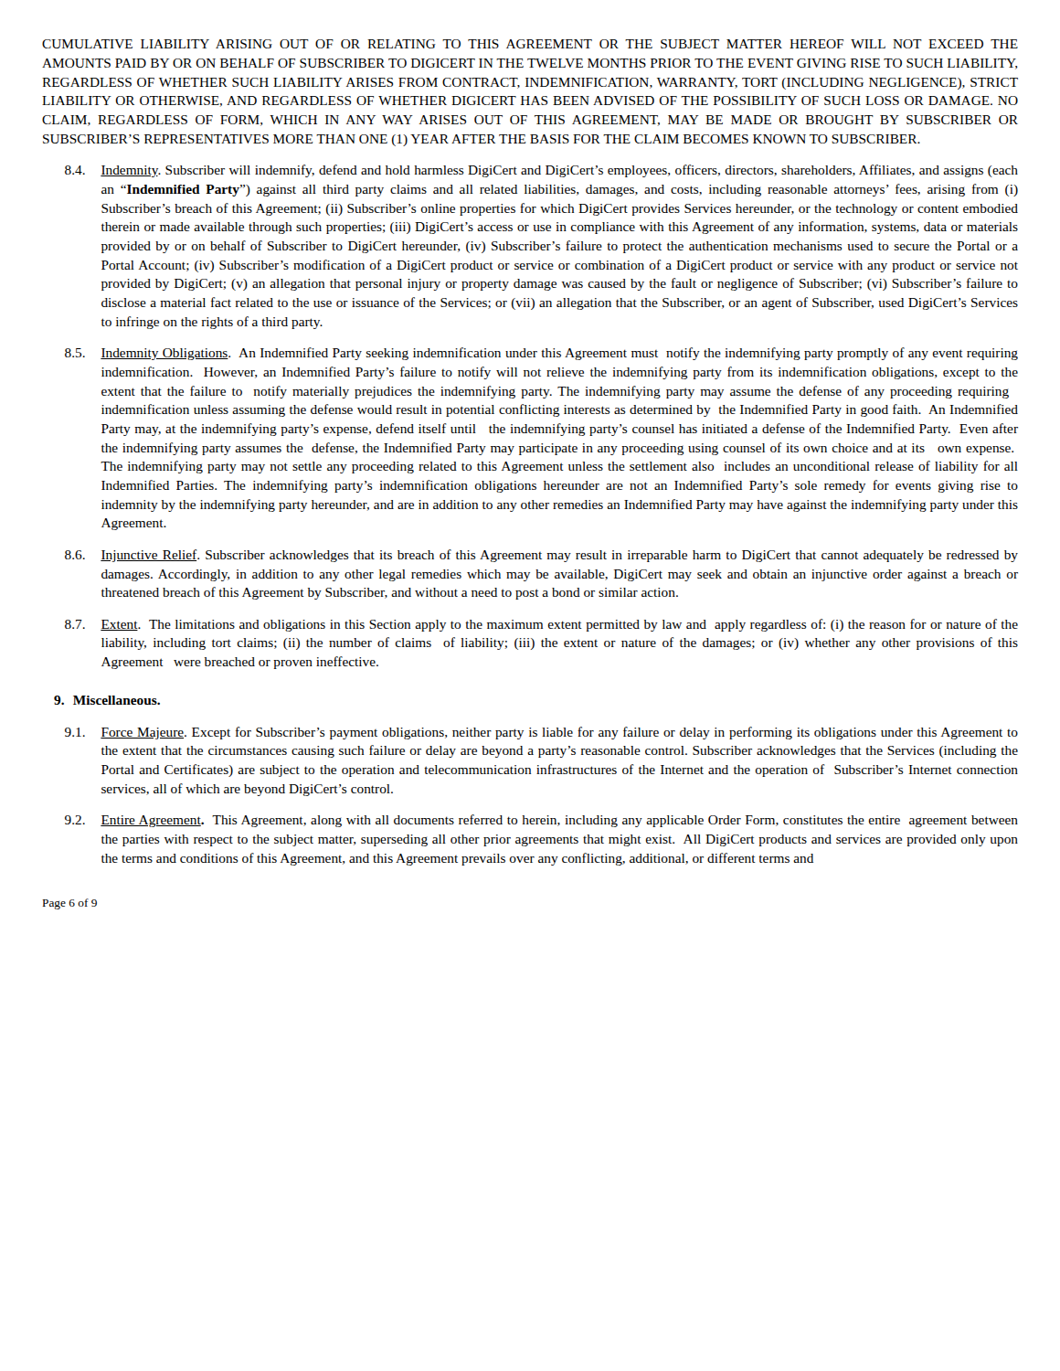CUMULATIVE LIABILITY ARISING OUT OF OR RELATING TO THIS AGREEMENT OR THE SUBJECT MATTER HEREOF WILL NOT EXCEED THE AMOUNTS PAID BY OR ON BEHALF OF SUBSCRIBER TO DIGICERT IN THE TWELVE MONTHS PRIOR TO THE EVENT GIVING RISE TO SUCH LIABILITY, REGARDLESS OF WHETHER SUCH LIABILITY ARISES FROM CONTRACT, INDEMNIFICATION, WARRANTY, TORT (INCLUDING NEGLIGENCE), STRICT LIABILITY OR OTHERWISE, AND REGARDLESS OF WHETHER DIGICERT HAS BEEN ADVISED OF THE POSSIBILITY OF SUCH LOSS OR DAMAGE. NO CLAIM, REGARDLESS OF FORM, WHICH IN ANY WAY ARISES OUT OF THIS AGREEMENT, MAY BE MADE OR BROUGHT BY SUBSCRIBER OR SUBSCRIBER’S REPRESENTATIVES MORE THAN ONE (1) YEAR AFTER THE BASIS FOR THE CLAIM BECOMES KNOWN TO SUBSCRIBER.
8.4.
Indemnity. Subscriber will indemnify, defend and hold harmless DigiCert and DigiCert’s employees, officers, directors, shareholders, Affiliates, and assigns (each an “Indemnified Party”) against all third party claims and all related liabilities, damages, and costs, including reasonable attorneys’ fees, arising from (i) Subscriber’s breach of this Agreement; (ii) Subscriber’s online properties for which DigiCert provides Services hereunder, or the technology or content embodied therein or made available through such properties; (iii) DigiCert’s access or use in compliance with this Agreement of any information, systems, data or materials provided by or on behalf of Subscriber to DigiCert hereunder, (iv) Subscriber’s failure to protect the authentication mechanisms used to secure the Portal or a Portal Account; (iv) Subscriber’s modification of a DigiCert product or service or combination of a DigiCert product or service with any product or service not provided by DigiCert; (v) an allegation that personal injury or property damage was caused by the fault or negligence of Subscriber; (vi) Subscriber’s failure to disclose a material fact related to the use or issuance of the Services; or (vii) an allegation that the Subscriber, or an agent of Subscriber, used DigiCert’s Services to infringe on the rights of a third party.
8.5.
Indemnity Obligations. An Indemnified Party seeking indemnification under this Agreement must notify the indemnifying party promptly of any event requiring indemnification. However, an Indemnified Party’s failure to notify will not relieve the indemnifying party from its indemnification obligations, except to the extent that the failure to notify materially prejudices the indemnifying party. The indemnifying party may assume the defense of any proceeding requiring indemnification unless assuming the defense would result in potential conflicting interests as determined by the Indemnified Party in good faith. An Indemnified Party may, at the indemnifying party’s expense, defend itself until the indemnifying party’s counsel has initiated a defense of the Indemnified Party. Even after the indemnifying party assumes the defense, the Indemnified Party may participate in any proceeding using counsel of its own choice and at its own expense. The indemnifying party may not settle any proceeding related to this Agreement unless the settlement also includes an unconditional release of liability for all Indemnified Parties. The indemnifying party’s indemnification obligations hereunder are not an Indemnified Party’s sole remedy for events giving rise to indemnity by the indemnifying party hereunder, and are in addition to any other remedies an Indemnified Party may have against the indemnifying party under this Agreement.
8.6.
Injunctive Relief. Subscriber acknowledges that its breach of this Agreement may result in irreparable harm to DigiCert that cannot adequately be redressed by damages. Accordingly, in addition to any other legal remedies which may be available, DigiCert may seek and obtain an injunctive order against a breach or threatened breach of this Agreement by Subscriber, and without a need to post a bond or similar action.
8.7.
Extent. The limitations and obligations in this Section apply to the maximum extent permitted by law and apply regardless of: (i) the reason for or nature of the liability, including tort claims; (ii) the number of claims of liability; (iii) the extent or nature of the damages; or (iv) whether any other provisions of this Agreement were breached or proven ineffective.
9.
Miscellaneous.
9.1.
Force Majeure. Except for Subscriber’s payment obligations, neither party is liable for any failure or delay in performing its obligations under this Agreement to the extent that the circumstances causing such failure or delay are beyond a party’s reasonable control. Subscriber acknowledges that the Services (including the Portal and Certificates) are subject to the operation and telecommunication infrastructures of the Internet and the operation of Subscriber’s Internet connection services, all of which are beyond DigiCert’s control.
9.2.
Entire Agreement. This Agreement, along with all documents referred to herein, including any applicable Order Form, constitutes the entire agreement between the parties with respect to the subject matter, superseding all other prior agreements that might exist. All DigiCert products and services are provided only upon the terms and conditions of this Agreement, and this Agreement prevails over any conflicting, additional, or different terms and
Page 6 of 9